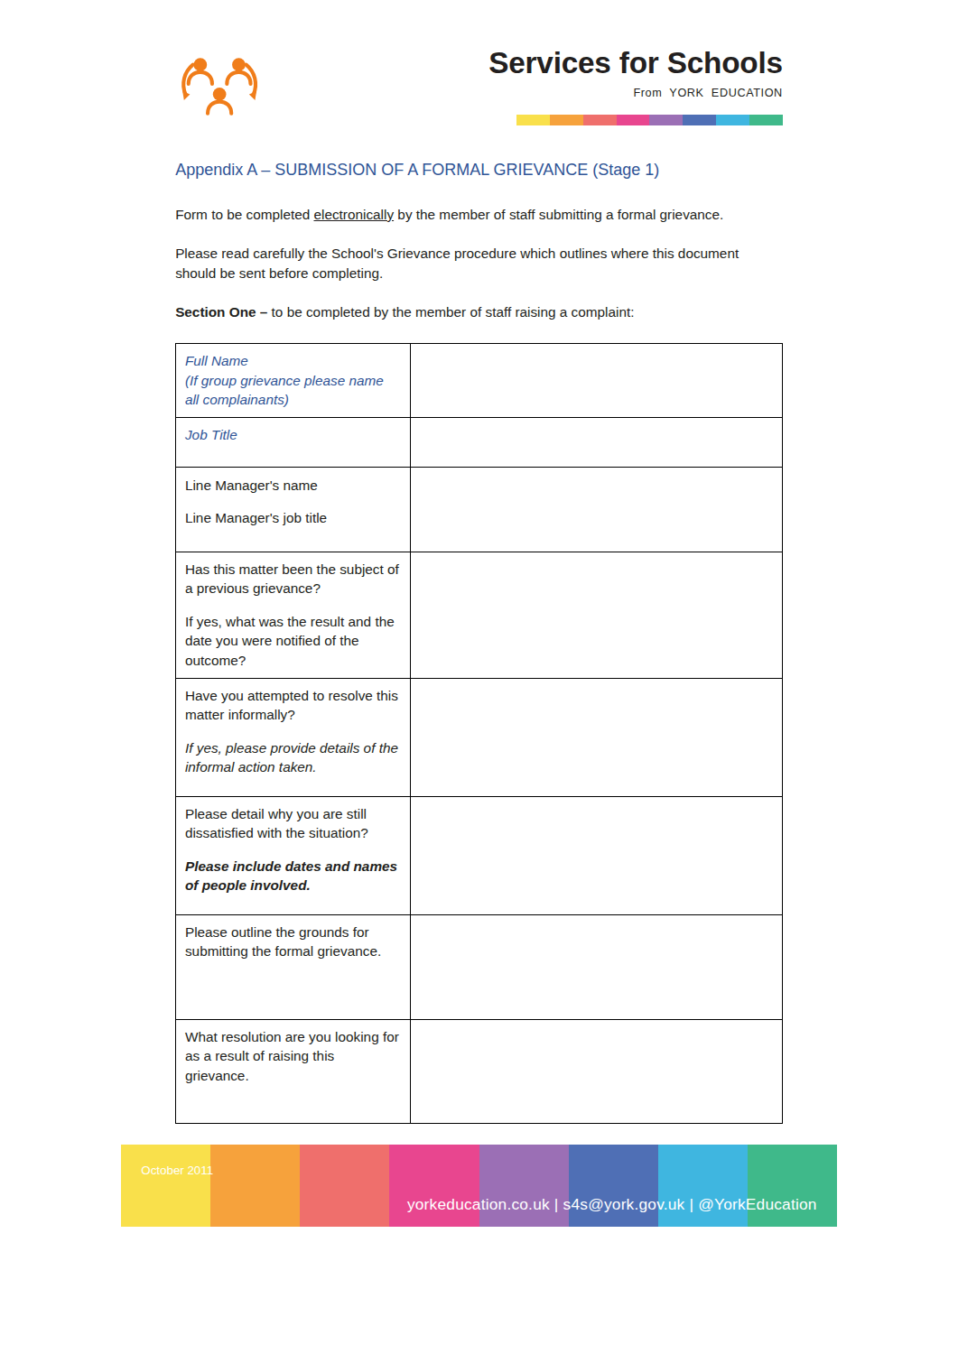Services for Schools
From YORK EDUCATION
Appendix A – SUBMISSION OF A FORMAL GRIEVANCE (Stage 1)
Form to be completed electronically by the member of staff submitting a formal grievance.
Please read carefully the School's Grievance procedure which outlines where this document should be sent before completing.
Section One – to be completed by the member of staff raising a complaint:
| Full Name (If group grievance please name all complainants) | |
| Job Title | |
| Line Manager's name Line Manager's job title | |
| Has this matter been the subject of a previous grievance? If yes, what was the result and the date you were notified of the outcome? | |
| Have you attempted to resolve this matter informally? If yes, please provide details of the informal action taken. | |
| Please detail why you are still dissatisfied with the situation? Please include dates and names of people involved. | |
| Please outline the grounds for submitting the formal grievance. | |
| What resolution are you looking for as a result of raising this grievance. | |
October 2011
yorkeducation.co.uk | s4s@york.gov.uk | @YorkEducation